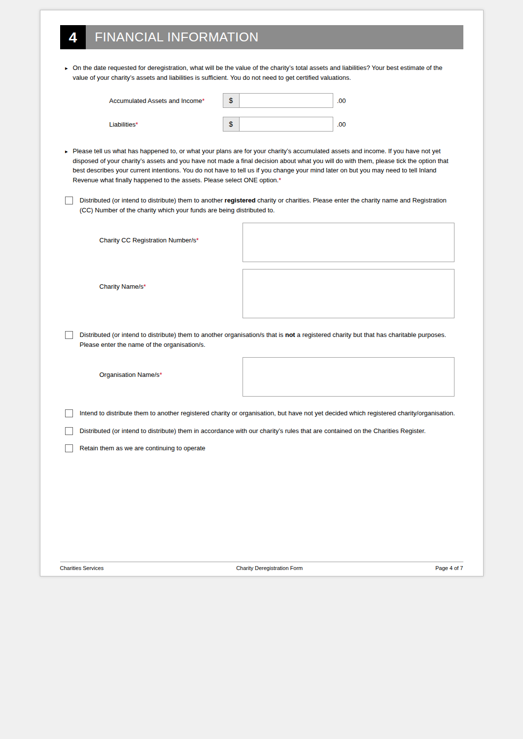4
FINANCIAL INFORMATION
▸
On the date requested for deregistration, what will be the value of the charity’s total assets and liabilities? Your best estimate of the value of your charity’s assets and liabilities is sufficient. You do not need to get certified valuations.
Accumulated Assets and Income*
$
.00
Liabilities*
$
.00
▸
Please tell us what has happened to, or what your plans are for your charity’s accumulated assets and income. If you have not yet disposed of your charity’s assets and you have not made a final decision about what you will do with them, please tick the option that best describes your current intentions. You do not have to tell us if you change your mind later on but you may need to tell Inland Revenue what finally happened to the assets. Please select ONE option.*
Distributed (or intend to distribute) them to another registered charity or charities. Please enter the charity name and Registration (CC) Number of the charity which your funds are being distributed to.
Charity CC Registration Number/s*
Charity Name/s*
Distributed (or intend to distribute) them to another organisation/s that is not a registered charity but that has charitable purposes. Please enter the name of the organisation/s.
Organisation Name/s*
Intend to distribute them to another registered charity or organisation, but have not yet decided which registered charity/organisation.
Distributed (or intend to distribute) them in accordance with our charity’s rules that are contained on the Charities Register.
Retain them as we are continuing to operate
Charities Services
Charity Deregistration Form
Page 4 of 7